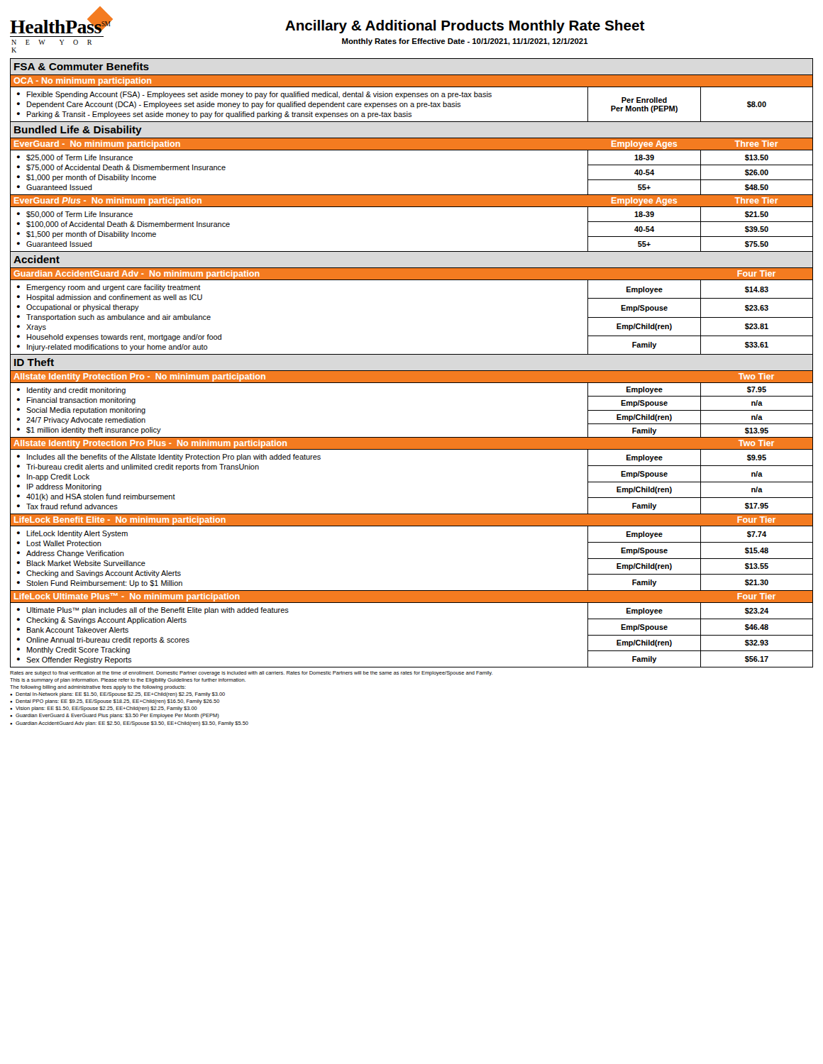HealthPassSM
N E W Y O R K
Ancillary & Additional Products Monthly Rate Sheet
Monthly Rates for Effective Date - 10/1/2021, 11/1/2021, 12/1/2021
| FSA & Commuter Benefits |
| OCA - No minimum participation | | |
| Flexible Spending Account (FSA) - Employees set aside money to pay for qualified medical, dental & vision expenses on a pre-tax basis Dependent Care Account (DCA) - Employees set aside money to pay for qualified dependent care expenses on a pre-tax basis Parking & Transit - Employees set aside money to pay for qualified parking & transit expenses on a pre-tax basis | Per Enrolled Per Month (PEPM) | $8.00 |
| Bundled Life & Disability |
| EverGuard - No minimum participation | Employee Ages | Three Tier |
| $25,000 of Term Life Insurance $75,000 of Accidental Death & Dismemberment Insurance $1,000 per month of Disability Income Guaranteed Issued | 18-39 | $13.50 |
| 40-54 | $26.00 |
| 55+ | $48.50 |
| EverGuard Plus - No minimum participation | Employee Ages | Three Tier |
| $50,000 of Term Life Insurance $100,000 of Accidental Death & Dismemberment Insurance $1,500 per month of Disability Income Guaranteed Issued | 18-39 | $21.50 |
| 40-54 | $39.50 |
| 55+ | $75.50 |
| Accident |
| Guardian AccidentGuard Adv - No minimum participation | | Four Tier |
| Emergency room and urgent care facility treatment Hospital admission and confinement as well as ICU Occupational or physical therapy Transportation such as ambulance and air ambulance Xrays Household expenses towards rent, mortgage and/or food Injury-related modifications to your home and/or auto | Employee | $14.83 |
| Emp/Spouse | $23.63 |
| Emp/Child(ren) | $23.81 |
| Family | $33.61 |
| ID Theft |
| Allstate Identity Protection Pro - No minimum participation | | Two Tier |
| Identity and credit monitoring Financial transaction monitoring Social Media reputation monitoring 24/7 Privacy Advocate remediation $1 million identity theft insurance policy | Employee | $7.95 |
| Emp/Spouse | n/a |
| Emp/Child(ren) | n/a |
| Family | $13.95 |
| Allstate Identity Protection Pro Plus - No minimum participation | | Two Tier |
| Includes all the benefits of the Allstate Identity Protection Pro plan with added features Tri-bureau credit alerts and unlimited credit reports from TransUnion In-app Credit Lock IP address Monitoring 401(k) and HSA stolen fund reimbursement Tax fraud refund advances | Employee | $9.95 |
| Emp/Spouse | n/a |
| Emp/Child(ren) | n/a |
| Family | $17.95 |
| LifeLock Benefit Elite - No minimum participation | | Four Tier |
| LifeLock Identity Alert System Lost Wallet Protection Address Change Verification Black Market Website Surveillance Checking and Savings Account Activity Alerts Stolen Fund Reimbursement: Up to $1 Million | Employee | $7.74 |
| Emp/Spouse | $15.48 |
| Emp/Child(ren) | $13.55 |
| Family | $21.30 |
| LifeLock Ultimate Plus™ - No minimum participation | | Four Tier |
| Ultimate Plus™ plan includes all of the Benefit Elite plan with added features Checking & Savings Account Application Alerts Bank Account Takeover Alerts Online Annual tri-bureau credit reports & scores Monthly Credit Score Tracking Sex Offender Registry Reports | Employee | $23.24 |
| Emp/Spouse | $46.48 |
| Emp/Child(ren) | $32.93 |
| Family | $56.17 |
Rates are subject to final verification at the time of enrollment. Domestic Partner coverage is included with all carriers. Rates for Domestic Partners will be the same as rates for Employee/Spouse and Family.
This is a summary of plan information. Please refer to the Eligibility Guidelines for further information.
The following billing and administrative fees apply to the following products:
Dental In-Network plans: EE $1.50, EE/Spouse $2.25, EE+Child(ren) $2.25, Family $3.00
Dental PPO plans: EE $9.25, EE/Spouse $18.25, EE+Child(ren) $16.50, Family $26.50
Vision plans: EE $1.50, EE/Spouse $2.25, EE+Child(ren) $2.25, Family $3.00
Guardian EverGuard & EverGuard Plus plans: $3.50 Per Employee Per Month (PEPM)
Guardian AccidentGuard Adv plan: EE $2.50, EE/Spouse $3.50, EE+Child(ren) $3.50, Family $5.50